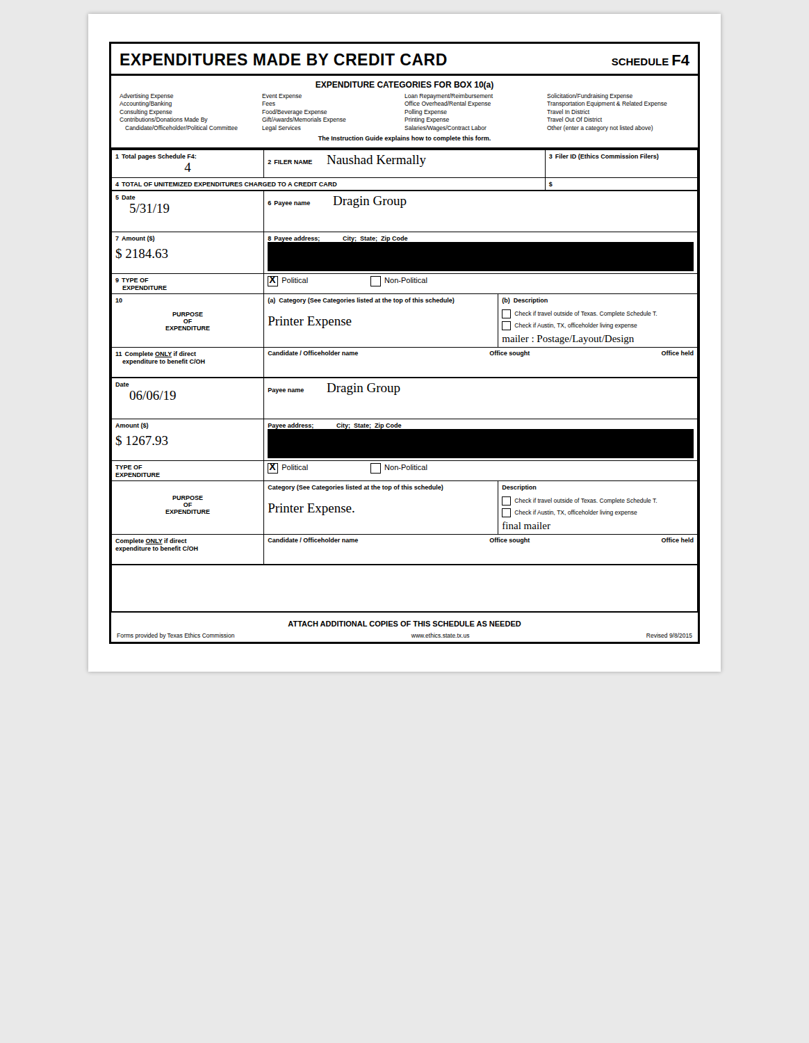EXPENDITURES MADE BY CREDIT CARD
SCHEDULE F4
EXPENDITURE CATEGORIES FOR BOX 10(a)
Advertising Expense
Accounting/Banking
Consulting Expense
Contributions/Donations Made By
Candidate/Officeholder/Political Committee
Event Expense
Fees
Food/Beverage Expense
Gift/Awards/Memorials Expense
Legal Services
Loan Repayment/Reimbursement
Office Overhead/Rental Expense
Polling Expense
Printing Expense
Salaries/Wages/Contract Labor
Solicitation/Fundraising Expense
Transportation Equipment & Related Expense
Travel In District
Travel Out Of District
Other (enter a category not listed above)
The Instruction Guide explains how to complete this form.
| 1 Total pages Schedule F4: 4 | 2 FILER NAME Naushad Kermally | 3 Filer ID (Ethics Commission Filers) |
| 4 TOTAL OF UNITEMIZED EXPENDITURES CHARGED TO A CREDIT CARD | $ |
| 5 Date 5/31/19 | 6 Payee name Dragin Group |
| 7 Amount ($) $ 2184.63 | 8 Payee address; City; State; Zip Code |
| 9 TYPE OF EXPENDITURE | Political Non-Political |
| 10 PURPOSE OF EXPENDITURE | (a) Category (See Categories listed at the top of this schedule) Printer Expense | (b) Description Check if travel outside of Texas. Complete Schedule T. Check if Austin, TX, officeholder living expense mailer : Postage/Layout/Design |
| 11 Complete ONLY if direct expenditure to benefit C/OH | Candidate / Officeholder name Office sought Office held |
| Date 06/06/19 | Payee name Dragin Group |
| Amount ($) $ 1267.93 | Payee address; City; State; Zip Code |
| TYPE OF EXPENDITURE | Political Non-Political |
| PURPOSE OF EXPENDITURE | Category (See Categories listed at the top of this schedule) Printer Expense. | Description Check if travel outside of Texas. Complete Schedule T. Check if Austin, TX, officeholder living expense final mailer |
| Complete ONLY if direct expenditure to benefit C/OH | Candidate / Officeholder name Office sought Office held |
ATTACH ADDITIONAL COPIES OF THIS SCHEDULE AS NEEDED
Forms provided by Texas Ethics Commission www.ethics.state.tx.us Revised 9/8/2015